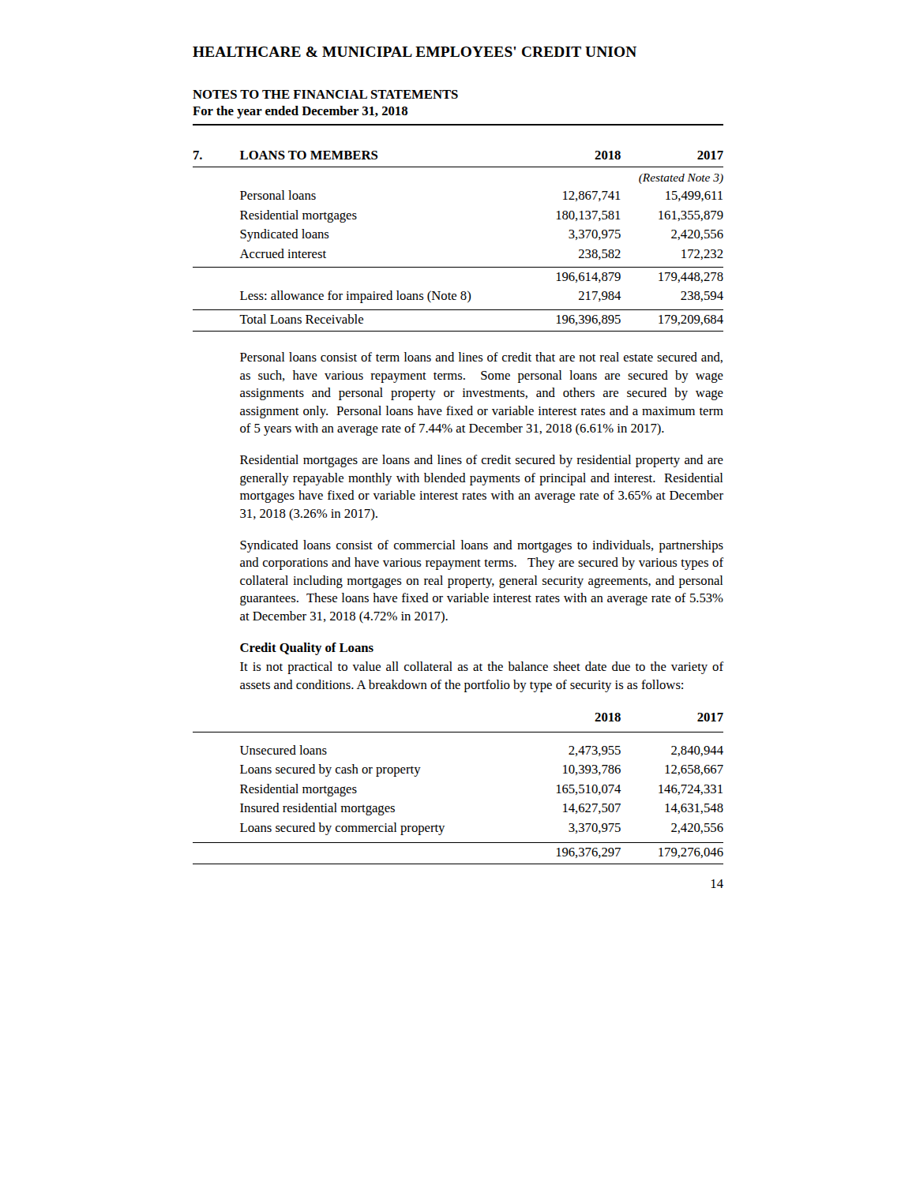HEALTHCARE & MUNICIPAL EMPLOYEES' CREDIT UNION
NOTES TO THE FINANCIAL STATEMENTS
For the year ended December 31, 2018
| 7. | LOANS TO MEMBERS | 2018 | 2017 |
| | | (Restated Note 3) |
| Personal loans | 12,867,741 | 15,499,611 |
| Residential mortgages | 180,137,581 | 161,355,879 |
| Syndicated loans | 3,370,975 | 2,420,556 |
| Accrued interest | 238,582 | 172,232 |
| | 196,614,879 | 179,448,278 |
| Less: allowance for impaired loans (Note 8) | 217,984 | 238,594 |
| Total Loans Receivable | 196,396,895 | 179,209,684 |
Personal loans consist of term loans and lines of credit that are not real estate secured and, as such, have various repayment terms. Some personal loans are secured by wage assignments and personal property or investments, and others are secured by wage assignment only. Personal loans have fixed or variable interest rates and a maximum term of 5 years with an average rate of 7.44% at December 31, 2018 (6.61% in 2017).
Residential mortgages are loans and lines of credit secured by residential property and are generally repayable monthly with blended payments of principal and interest. Residential mortgages have fixed or variable interest rates with an average rate of 3.65% at December 31, 2018 (3.26% in 2017).
Syndicated loans consist of commercial loans and mortgages to individuals, partnerships and corporations and have various repayment terms. They are secured by various types of collateral including mortgages on real property, general security agreements, and personal guarantees. These loans have fixed or variable interest rates with an average rate of 5.53% at December 31, 2018 (4.72% in 2017).
Credit Quality of Loans
It is not practical to value all collateral as at the balance sheet date due to the variety of assets and conditions. A breakdown of the portfolio by type of security is as follows:
| | 2018 | 2017 |
| Unsecured loans | 2,473,955 | 2,840,944 |
| Loans secured by cash or property | 10,393,786 | 12,658,667 |
| Residential mortgages | 165,510,074 | 146,724,331 |
| Insured residential mortgages | 14,627,507 | 14,631,548 |
| Loans secured by commercial property | 3,370,975 | 2,420,556 |
| | 196,376,297 | 179,276,046 |
14